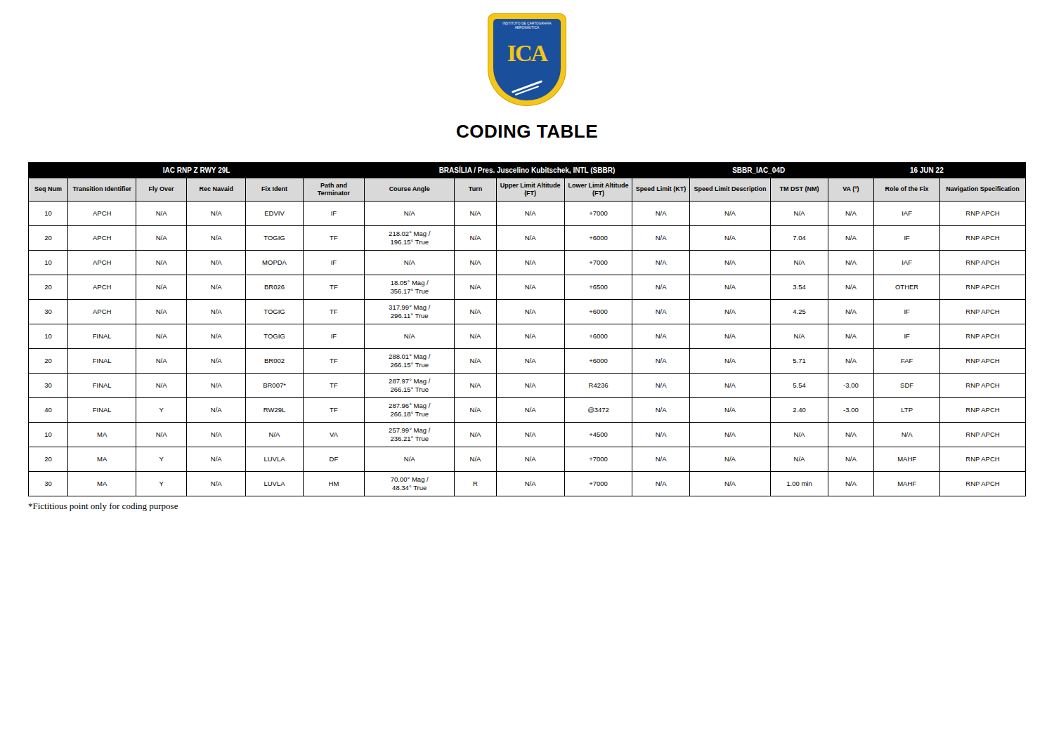INSTITUTO DE CARTOGRAFIA
AERONÁUTICA
ICA
CODING TABLE
| IAC RNP Z RWY 29L | BRASÍLIA / Pres. Juscelino Kubitschek, INTL (SBBR) | SBBR_IAC_04D | 16 JUN 22 |
| --- | --- | --- | --- |
| Seq Num | Transition Identifier | Fly Over | Rec Navaid | Fix Ident | Path and Terminator | Course Angle | Turn | Upper Limit Altitude (FT) | Lower Limit Altitude (FT) | Speed Limit (KT) | Speed Limit Description | TM DST (NM) | VA (º) | Role of the Fix | Navigation Specification |
| 10 | APCH | N/A | N/A | EDVIV | IF | N/A | N/A | N/A | +7000 | N/A | N/A | N/A | N/A | IAF | RNP APCH |
| 20 | APCH | N/A | N/A | TOGIG | TF | 218.02° Mag / 196.15° True | N/A | N/A | +6000 | N/A | N/A | 7.04 | N/A | IF | RNP APCH |
| 10 | APCH | N/A | N/A | MOPDA | IF | N/A | N/A | N/A | +7000 | N/A | N/A | N/A | N/A | IAF | RNP APCH |
| 20 | APCH | N/A | N/A | BR026 | TF | 18.05° Mag / 356.17° True | N/A | N/A | +6500 | N/A | N/A | 3.54 | N/A | OTHER | RNP APCH |
| 30 | APCH | N/A | N/A | TOGIG | TF | 317.99° Mag / 296.11° True | N/A | N/A | +6000 | N/A | N/A | 4.25 | N/A | IF | RNP APCH |
| 10 | FINAL | N/A | N/A | TOGIG | IF | N/A | N/A | N/A | +6000 | N/A | N/A | N/A | N/A | IF | RNP APCH |
| 20 | FINAL | N/A | N/A | BR002 | TF | 288.01° Mag / 266.15° True | N/A | N/A | +6000 | N/A | N/A | 5.71 | N/A | FAF | RNP APCH |
| 30 | FINAL | N/A | N/A | BR007* | TF | 287.97° Mag / 266.15° True | N/A | N/A | R4236 | N/A | N/A | 5.54 | -3.00 | SDF | RNP APCH |
| 40 | FINAL | Y | N/A | RW29L | TF | 287.96° Mag / 266.18° True | N/A | N/A | @3472 | N/A | N/A | 2.40 | -3.00 | LTP | RNP APCH |
| 10 | MA | N/A | N/A | N/A | VA | 257.99° Mag / 236.21° True | N/A | N/A | +4500 | N/A | N/A | N/A | N/A | N/A | RNP APCH |
| 20 | MA | Y | N/A | LUVLA | DF | N/A | N/A | N/A | +7000 | N/A | N/A | N/A | N/A | MAHF | RNP APCH |
| 30 | MA | Y | N/A | LUVLA | HM | 70.00° Mag / 48.34° True | R | N/A | +7000 | N/A | N/A | 1.00 min | N/A | MAHF | RNP APCH |
*Fictitious point only for coding purpose